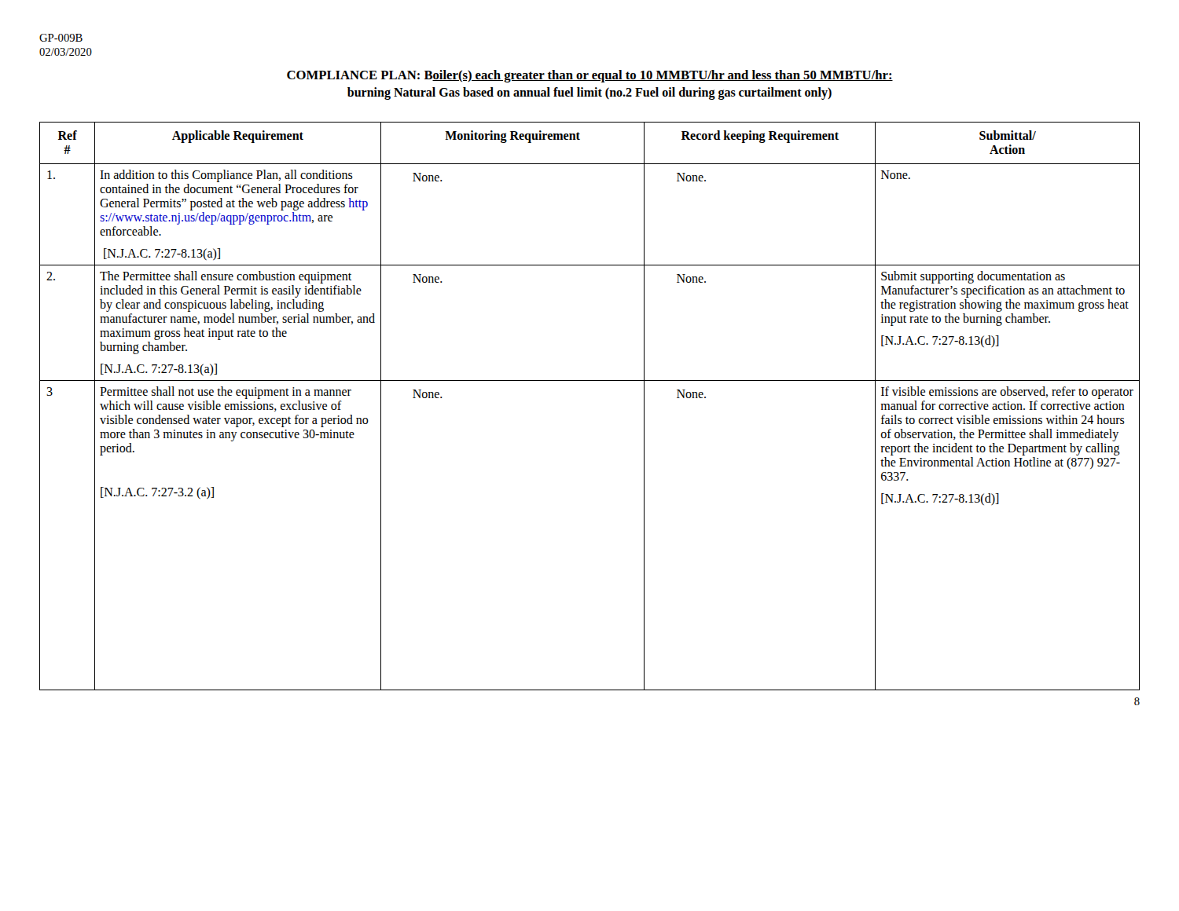GP-009B
02/03/2020
COMPLIANCE PLAN: Boiler(s) each greater than or equal to 10 MMBTU/hr and less than 50 MMBTU/hr:
burning Natural Gas based on annual fuel limit (no.2 Fuel oil during gas curtailment only)
| Ref # | Applicable Requirement | Monitoring Requirement | Record keeping Requirement | Submittal/ Action |
| --- | --- | --- | --- | --- |
| 1. | In addition to this Compliance Plan, all conditions contained in the document “General Procedures for General Permits” posted at the web page address https://www.state.nj.us/dep/aqpp/genproc.htm , are enforceable. [N.J.A.C. 7:27-8.13(a)] | None. | None. | None. |
| 2. | The Permittee shall ensure combustion equipment included in this General Permit is easily identifiable by clear and conspicuous labeling, including manufacturer name, model number, serial number, and maximum gross heat input rate to the burning chamber. [N.J.A.C. 7:27-8.13(a)] | None. | None. | Submit supporting documentation as Manufacturer’s specification as an attachment to the registration showing the maximum gross heat input rate to the burning chamber. [N.J.A.C. 7:27-8.13(d)] |
| 3 | Permittee shall not use the equipment in a manner which will cause visible emissions, exclusive of visible condensed water vapor, except for a period no more than 3 minutes in any consecutive 30-minute period. [N.J.A.C. 7:27-3.2 (a)] | None. | None. | If visible emissions are observed, refer to operator manual for corrective action. If corrective action fails to correct visible emissions within 24 hours of observation, the Permittee shall immediately report the incident to the Department by calling the Environmental Action Hotline at (877) 927-6337. [N.J.A.C. 7:27-8.13(d)] |
8